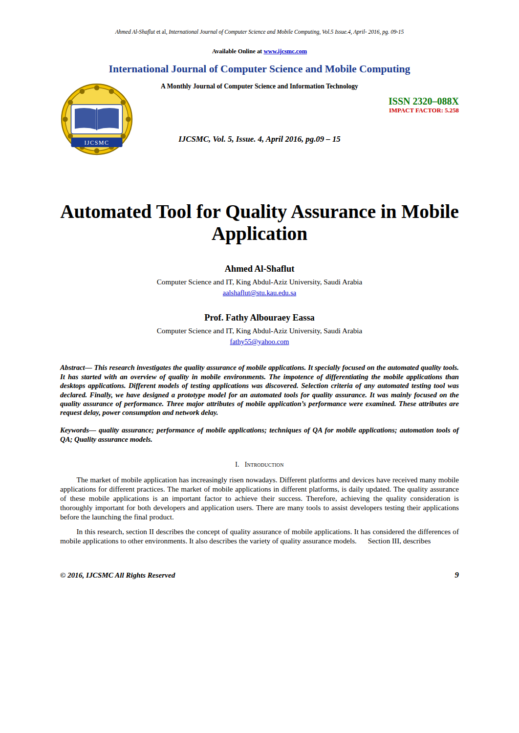Ahmed Al-Shaflut et al, International Journal of Computer Science and Mobile Computing, Vol.5 Issue.4, April- 2016, pg. 09-15
Available Online at www.ijcsmc.com
International Journal of Computer Science and Mobile Computing
IJCSMC
A Monthly Journal of Computer Science and Information Technology
ISSN 2320–088X
IMPACT FACTOR: 5.258
IJCSMC, Vol. 5, Issue. 4, April 2016, pg.09 – 15
Automated Tool for Quality Assurance in Mobile Application
Ahmed Al-Shaflut
Computer Science and IT, King Abdul-Aziz University, Saudi Arabia
aalshaflut@stu.kau.edu.sa
Prof. Fathy Albouraey Eassa
Computer Science and IT, King Abdul-Aziz University, Saudi Arabia
fathy55@yahoo.com
Abstract— This research investigates the quality assurance of mobile applications. It specially focused on the automated quality tools. It has started with an overview of quality in mobile environments. The impotence of differentiating the mobile applications than desktops applications. Different models of testing applications was discovered. Selection criteria of any automated testing tool was declared. Finally, we have designed a prototype model for an automated tools for quality assurance. It was mainly focused on the quality assurance of performance. Three major attributes of mobile application’s performance were examined. These attributes are request delay, power consumption and network delay.
Keywords— quality assurance; performance of mobile applications; techniques of QA for mobile applications; automation tools of QA; Quality assurance models.
I. Introduction
The market of mobile application has increasingly risen nowadays. Different platforms and devices have received many mobile applications for different practices. The market of mobile applications in different platforms, is daily updated. The quality assurance of these mobile applications is an important factor to achieve their success. Therefore, achieving the quality consideration is thoroughly important for both developers and application users. There are many tools to assist developers testing their applications before the launching the final product.
In this research, section II describes the concept of quality assurance of mobile applications. It has considered the differences of mobile applications to other environments. It also describes the variety of quality assurance models. Section III, describes
© 2016, IJCSMC All Rights Reserved
9